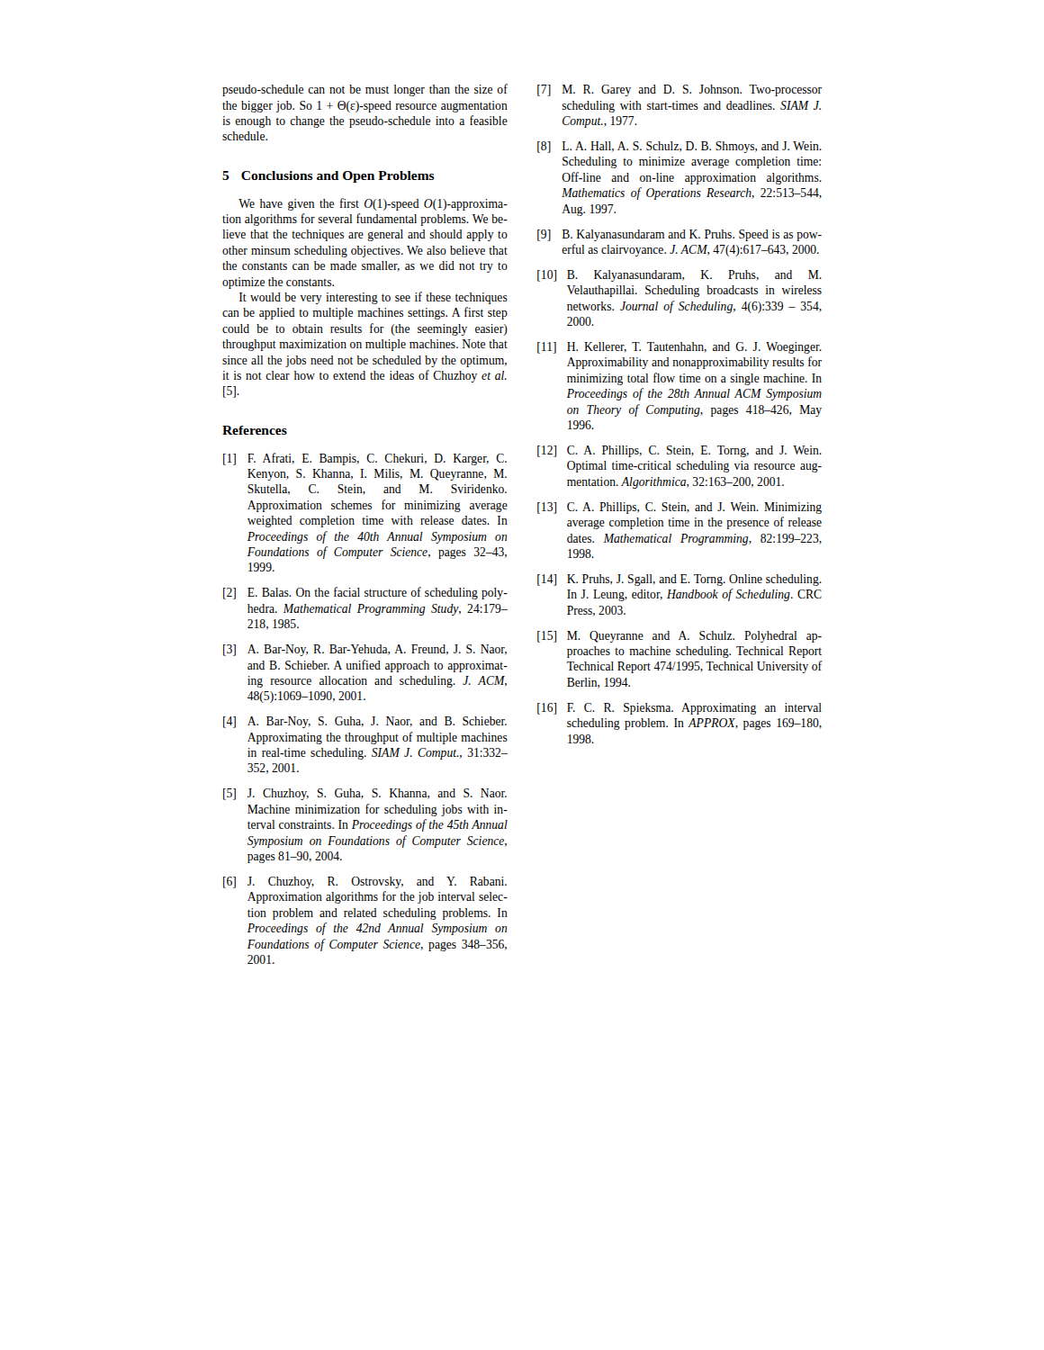pseudo-schedule can not be must longer than the size of the bigger job. So 1 + Θ(ε)-speed resource augmentation is enough to change the pseudo-schedule into a feasible schedule.
5 Conclusions and Open Problems
We have given the first O(1)-speed O(1)-approximation algorithms for several fundamental problems. We believe that the techniques are general and should apply to other minsum scheduling objectives. We also believe that the constants can be made smaller, as we did not try to optimize the constants.
It would be very interesting to see if these techniques can be applied to multiple machines settings. A first step could be to obtain results for (the seemingly easier) throughput maximization on multiple machines. Note that since all the jobs need not be scheduled by the optimum, it is not clear how to extend the ideas of Chuzhoy et al. [5].
References
F. Afrati, E. Bampis, C. Chekuri, D. Karger, C. Kenyon, S. Khanna, I. Milis, M. Queyranne, M. Skutella, C. Stein, and M. Sviridenko. Approximation schemes for minimizing average weighted completion time with release dates. In Proceedings of the 40th Annual Symposium on Foundations of Computer Science, pages 32–43, 1999.
E. Balas. On the facial structure of scheduling polyhedra. Mathematical Programming Study, 24:179–218, 1985.
A. Bar-Noy, R. Bar-Yehuda, A. Freund, J. S. Naor, and B. Schieber. A unified approach to approximating resource allocation and scheduling. J. ACM, 48(5):1069–1090, 2001.
A. Bar-Noy, S. Guha, J. Naor, and B. Schieber. Approximating the throughput of multiple machines in real-time scheduling. SIAM J. Comput., 31:332–352, 2001.
J. Chuzhoy, S. Guha, S. Khanna, and S. Naor. Machine minimization for scheduling jobs with interval constraints. In Proceedings of the 45th Annual Symposium on Foundations of Computer Science, pages 81–90, 2004.
J. Chuzhoy, R. Ostrovsky, and Y. Rabani. Approximation algorithms for the job interval selection problem and related scheduling problems. In Proceedings of the 42nd Annual Symposium on Foundations of Computer Science, pages 348–356, 2001.
M. R. Garey and D. S. Johnson. Two-processor scheduling with start-times and deadlines. SIAM J. Comput., 1977.
L. A. Hall, A. S. Schulz, D. B. Shmoys, and J. Wein. Scheduling to minimize average completion time: Off-line and on-line approximation algorithms. Mathematics of Operations Research, 22:513–544, Aug. 1997.
B. Kalyanasundaram and K. Pruhs. Speed is as powerful as clairvoyance. J. ACM, 47(4):617–643, 2000.
B. Kalyanasundaram, K. Pruhs, and M. Velauthapillai. Scheduling broadcasts in wireless networks. Journal of Scheduling, 4(6):339 – 354, 2000.
H. Kellerer, T. Tautenhahn, and G. J. Woeginger. Approximability and nonapproximability results for minimizing total flow time on a single machine. In Proceedings of the 28th Annual ACM Symposium on Theory of Computing, pages 418–426, May 1996.
C. A. Phillips, C. Stein, E. Torng, and J. Wein. Optimal time-critical scheduling via resource augmentation. Algorithmica, 32:163–200, 2001.
C. A. Phillips, C. Stein, and J. Wein. Minimizing average completion time in the presence of release dates. Mathematical Programming, 82:199–223, 1998.
K. Pruhs, J. Sgall, and E. Torng. Online scheduling. In J. Leung, editor, Handbook of Scheduling. CRC Press, 2003.
M. Queyranne and A. Schulz. Polyhedral approaches to machine scheduling. Technical Report Technical Report 474/1995, Technical University of Berlin, 1994.
F. C. R. Spieksma. Approximating an interval scheduling problem. In APPROX, pages 169–180, 1998.